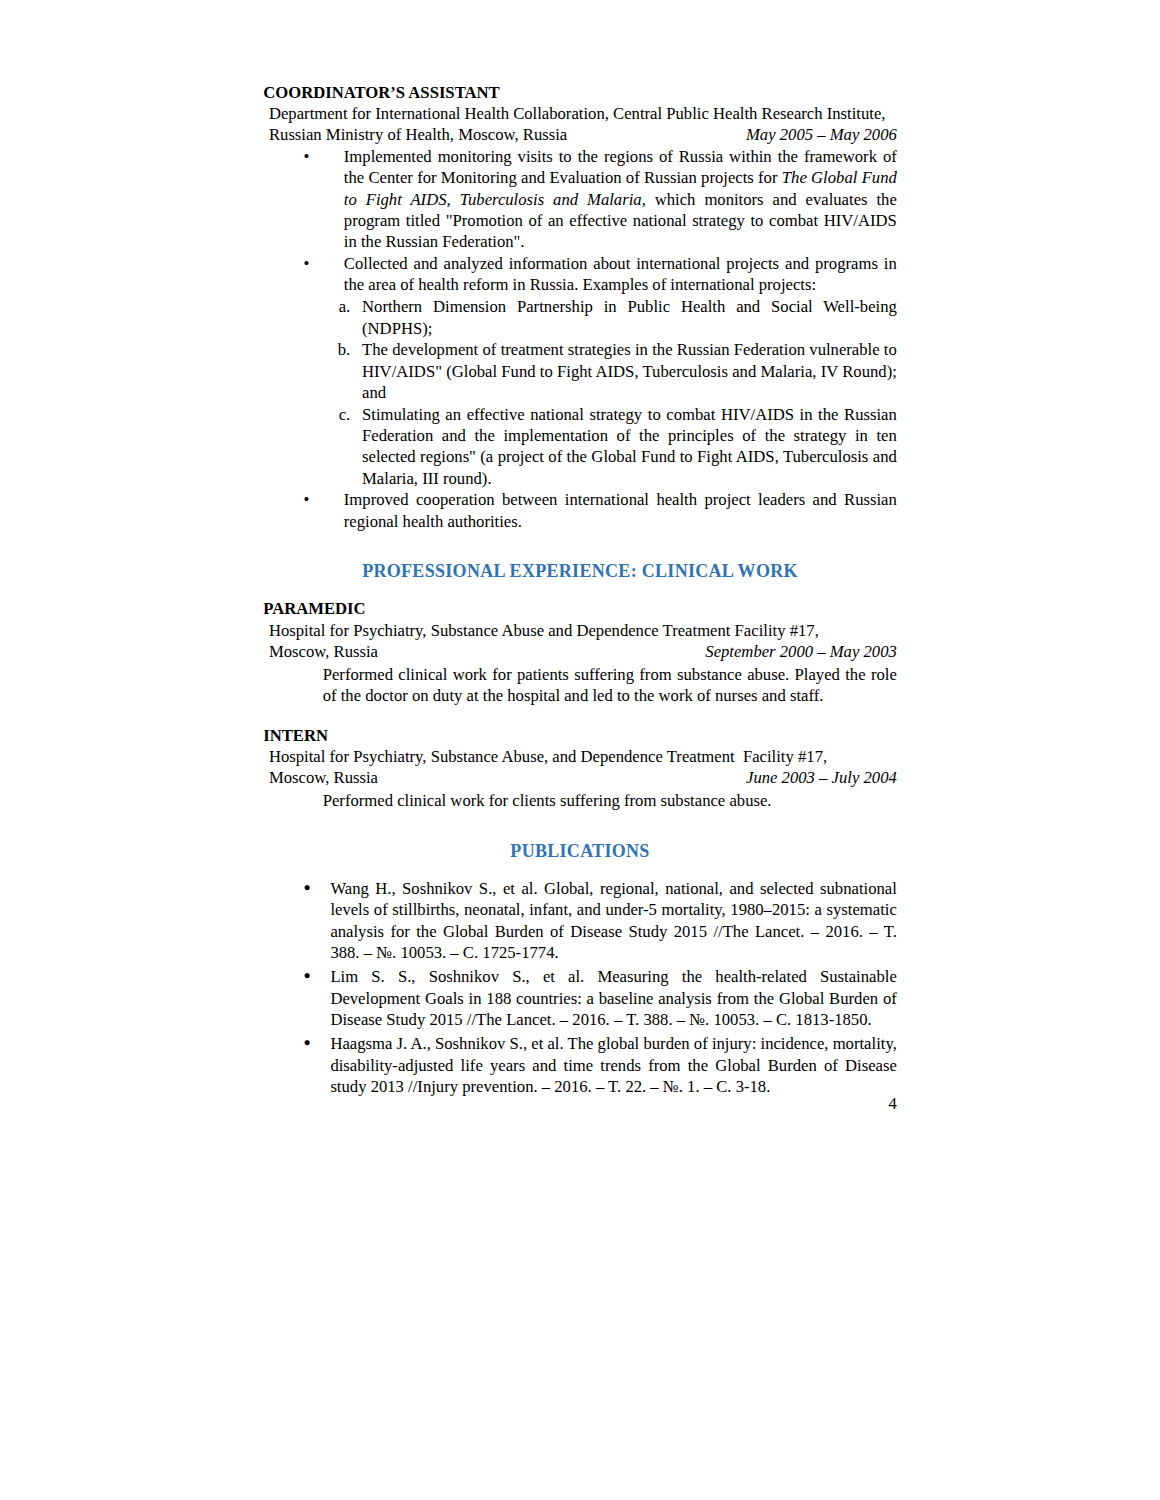COORDINATOR’S ASSISTANT
Department for International Health Collaboration, Central Public Health Research Institute,
Russian Ministry of Health, Moscow, Russia May 2005 – May 2006
• Implemented monitoring visits to the regions of Russia within the framework of the Center for Monitoring and Evaluation of Russian projects for The Global Fund to Fight AIDS, Tuberculosis and Malaria, which monitors and evaluates the program titled "Promotion of an effective national strategy to combat HIV/AIDS in the Russian Federation".
• Collected and analyzed information about international projects and programs in the area of health reform in Russia. Examples of international projects:
Northern Dimension Partnership in Public Health and Social Well-being (NDPHS);
The development of treatment strategies in the Russian Federation vulnerable to HIV/AIDS" (Global Fund to Fight AIDS, Tuberculosis and Malaria, IV Round); and
Stimulating an effective national strategy to combat HIV/AIDS in the Russian Federation and the implementation of the principles of the strategy in ten selected regions" (a project of the Global Fund to Fight AIDS, Tuberculosis and Malaria, III round).
• Improved cooperation between international health project leaders and Russian regional health authorities.
PROFESSIONAL EXPERIENCE: CLINICAL WORK
PARAMEDIC
Hospital for Psychiatry, Substance Abuse and Dependence Treatment Facility #17,
Moscow, Russia September 2000 – May 2003
Performed clinical work for patients suffering from substance abuse. Played the role of the doctor on duty at the hospital and led to the work of nurses and staff.
INTERN
Hospital for Psychiatry, Substance Abuse, and Dependence Treatment Facility #17,
Moscow, Russia June 2003 – July 2004
Performed clinical work for clients suffering from substance abuse.
PUBLICATIONS
Wang H., Soshnikov S., et al. Global, regional, national, and selected subnational levels of stillbirths, neonatal, infant, and under-5 mortality, 1980–2015: a systematic analysis for the Global Burden of Disease Study 2015 //The Lancet. – 2016. – T. 388. – №. 10053. – C. 1725-1774.
Lim S. S., Soshnikov S., et al. Measuring the health-related Sustainable Development Goals in 188 countries: a baseline analysis from the Global Burden of Disease Study 2015 //The Lancet. – 2016. – T. 388. – №. 10053. – C. 1813-1850.
Haagsma J. A., Soshnikov S., et al. The global burden of injury: incidence, mortality, disability-adjusted life years and time trends from the Global Burden of Disease study 2013 //Injury prevention. – 2016. – T. 22. – №. 1. – C. 3-18.
4